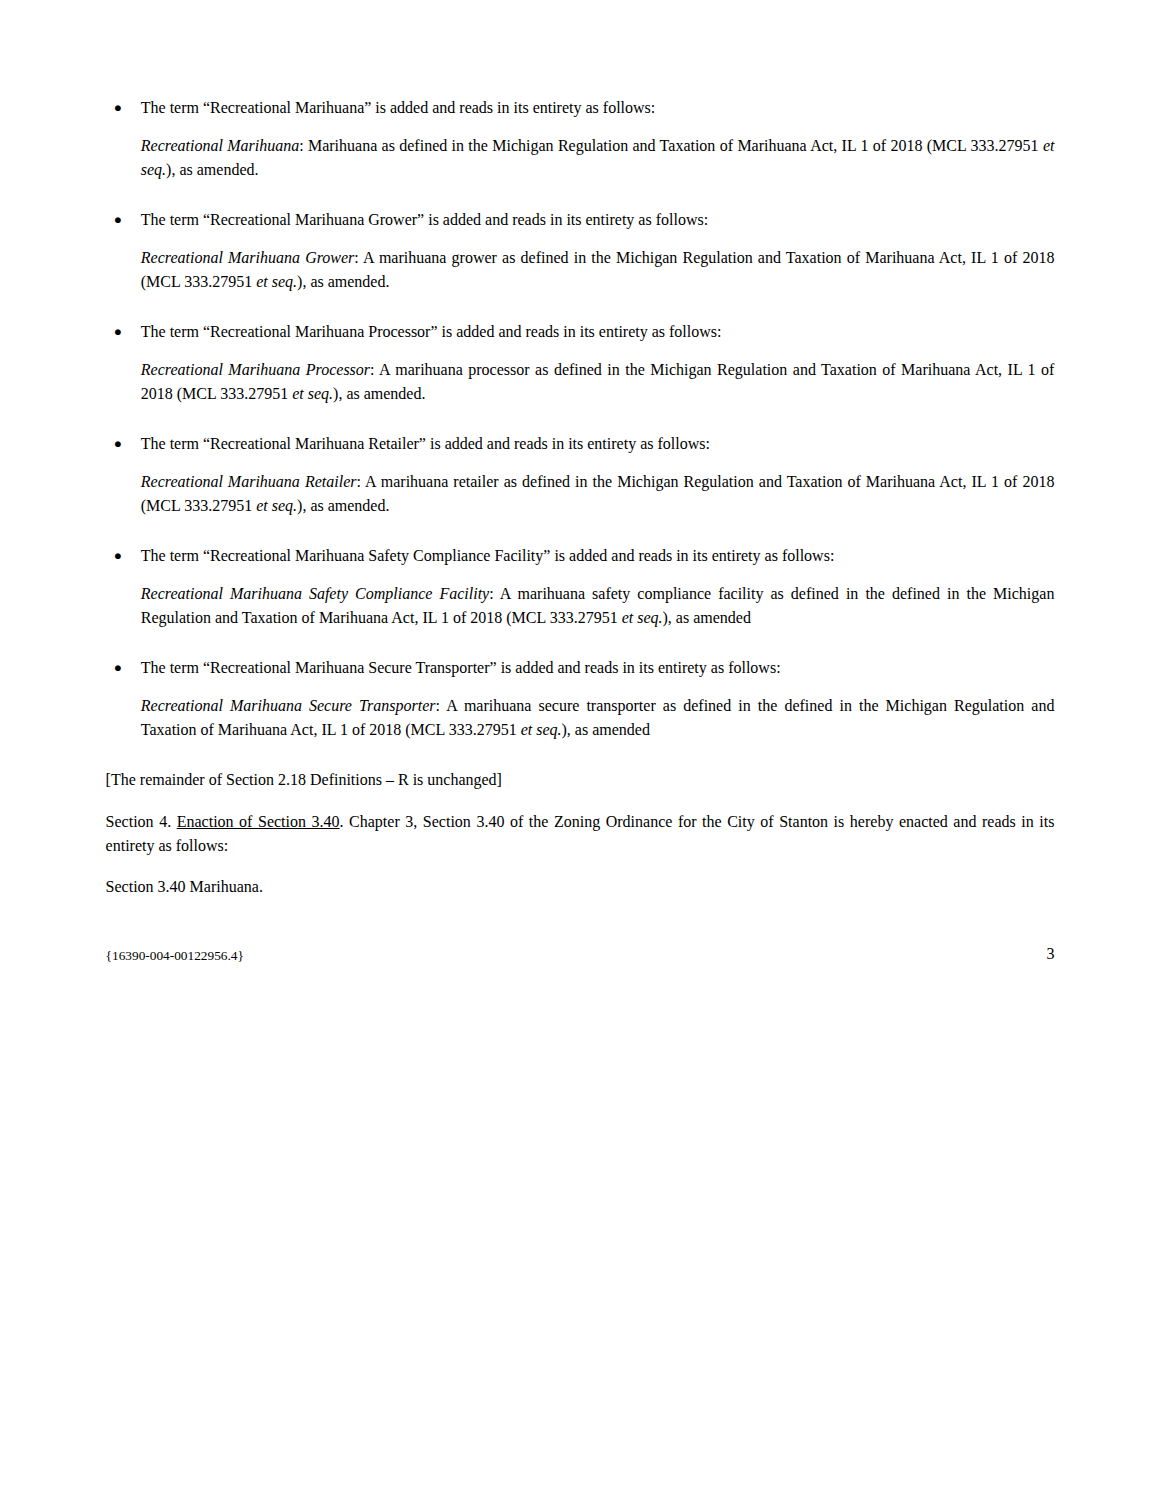The term “Recreational Marihuana” is added and reads in its entirety as follows:
Recreational Marihuana: Marihuana as defined in the Michigan Regulation and Taxation of Marihuana Act, IL 1 of 2018 (MCL 333.27951 et seq.), as amended.
The term “Recreational Marihuana Grower” is added and reads in its entirety as follows:
Recreational Marihuana Grower: A marihuana grower as defined in the Michigan Regulation and Taxation of Marihuana Act, IL 1 of 2018 (MCL 333.27951 et seq.), as amended.
The term “Recreational Marihuana Processor” is added and reads in its entirety as follows:
Recreational Marihuana Processor: A marihuana processor as defined in the Michigan Regulation and Taxation of Marihuana Act, IL 1 of 2018 (MCL 333.27951 et seq.), as amended.
The term “Recreational Marihuana Retailer” is added and reads in its entirety as follows:
Recreational Marihuana Retailer: A marihuana retailer as defined in the Michigan Regulation and Taxation of Marihuana Act, IL 1 of 2018 (MCL 333.27951 et seq.), as amended.
The term “Recreational Marihuana Safety Compliance Facility” is added and reads in its entirety as follows:
Recreational Marihuana Safety Compliance Facility: A marihuana safety compliance facility as defined in the defined in the Michigan Regulation and Taxation of Marihuana Act, IL 1 of 2018 (MCL 333.27951 et seq.), as amended
The term “Recreational Marihuana Secure Transporter” is added and reads in its entirety as follows:
Recreational Marihuana Secure Transporter: A marihuana secure transporter as defined in the defined in the Michigan Regulation and Taxation of Marihuana Act, IL 1 of 2018 (MCL 333.27951 et seq.), as amended
[The remainder of Section 2.18 Definitions – R is unchanged]
Section 4. Enaction of Section 3.40. Chapter 3, Section 3.40 of the Zoning Ordinance for the City of Stanton is hereby enacted and reads in its entirety as follows:
Section 3.40 Marihuana.
{16390-004-00122956.4} 3